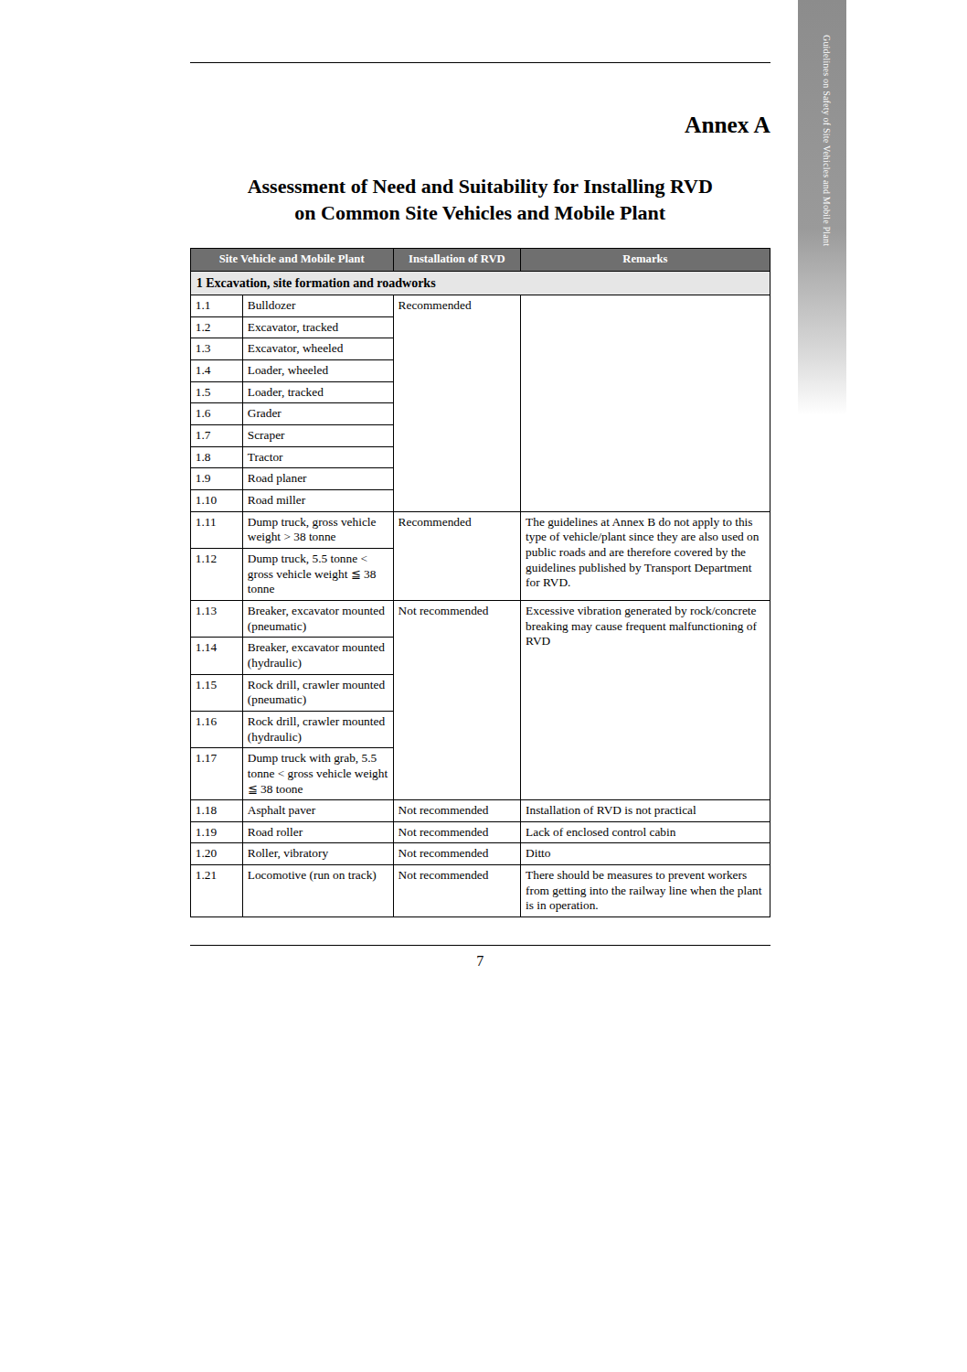Guidelines on Safety of Site Vehicles and Mobile Plant
Annex A
Assessment of Need and Suitability for Installing RVD
on Common Site Vehicles and Mobile Plant
| Site Vehicle and Mobile Plant | Installation of RVD | Remarks |
| --- | --- | --- |
| 1 Excavation, site formation and roadworks |
| 1.1 | Bulldozer | Recommended | |
| 1.2 | Excavator, tracked |
| 1.3 | Excavator, wheeled |
| 1.4 | Loader, wheeled |
| 1.5 | Loader, tracked |
| 1.6 | Grader |
| 1.7 | Scraper |
| 1.8 | Tractor |
| 1.9 | Road planer |
| 1.10 | Road miller |
| 1.11 | Dump truck, gross vehicle weight > 38 tonne | Recommended | The guidelines at Annex B do not apply to this type of vehicle/plant since they are also used on public roads and are therefore covered by the guidelines published by Transport Department for RVD. |
| 1.12 | Dump truck, 5.5 tonne < gross vehicle weight ≦ 38 tonne |
| 1.13 | Breaker, excavator mounted (pneumatic) | Not recommended | Excessive vibration generated by rock/concrete breaking may cause frequent malfunctioning of RVD |
| 1.14 | Breaker, excavator mounted (hydraulic) |
| 1.15 | Rock drill, crawler mounted (pneumatic) |
| 1.16 | Rock drill, crawler mounted (hydraulic) |
| 1.17 | Dump truck with grab, 5.5 tonne < gross vehicle weight ≦ 38 toone |
| 1.18 | Asphalt paver | Not recommended | Installation of RVD is not practical |
| 1.19 | Road roller | Not recommended | Lack of enclosed control cabin |
| 1.20 | Roller, vibratory | Not recommended | Ditto |
| 1.21 | Locomotive (run on track) | Not recommended | There should be measures to prevent workers from getting into the railway line when the plant is in operation. |
7